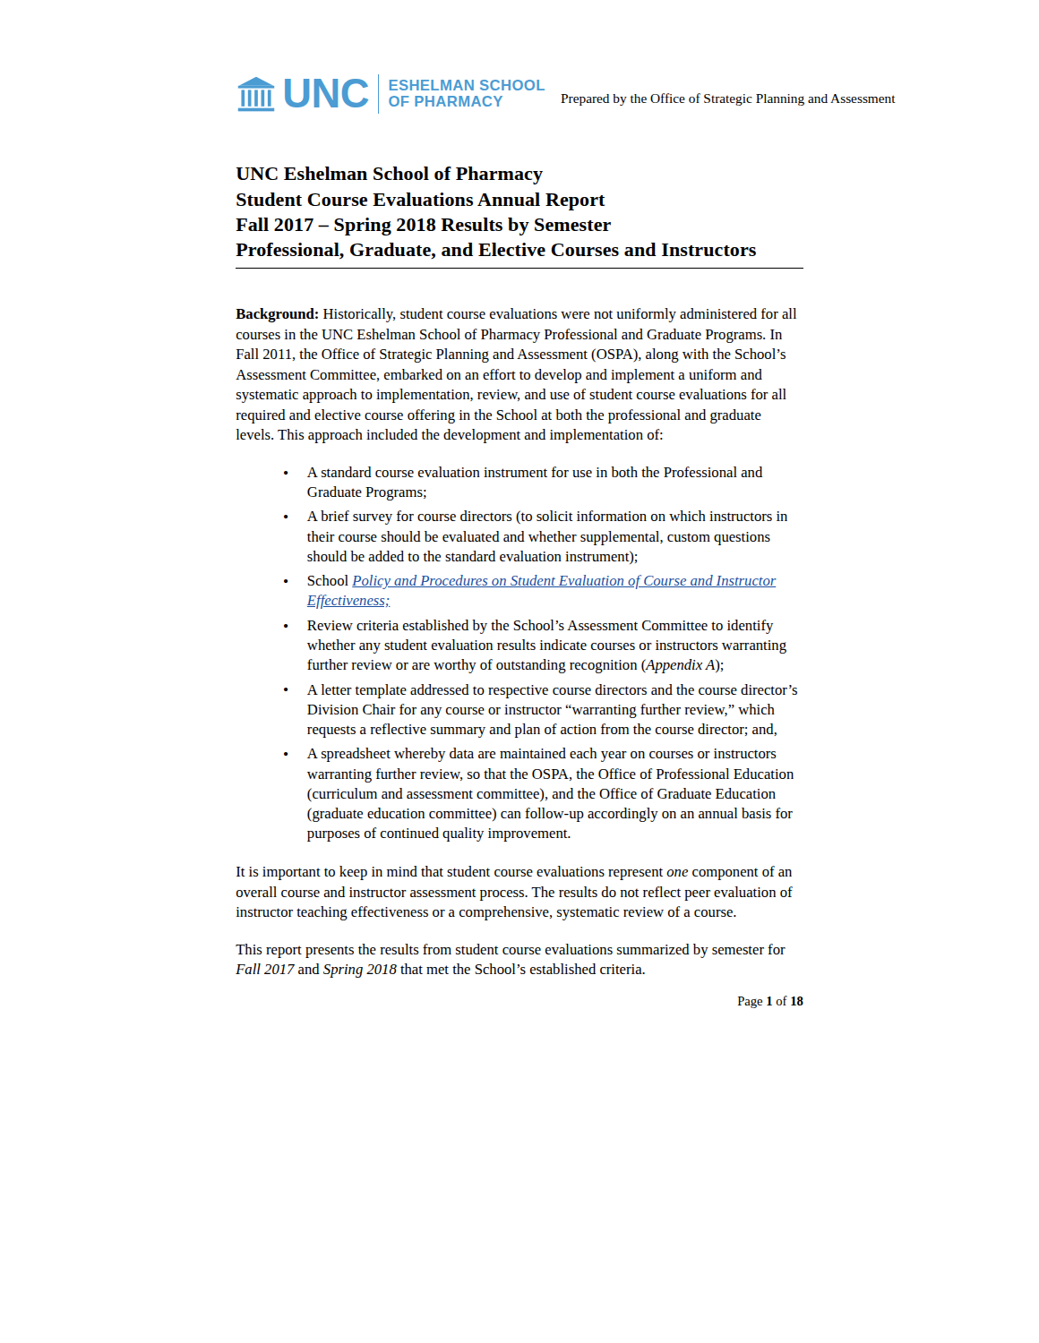UNC
ESHELMAN SCHOOL
OF PHARMACY
Prepared by the Office of Strategic Planning and Assessment
UNC Eshelman School of Pharmacy
Student Course Evaluations Annual Report
Fall 2017 – Spring 2018 Results by Semester
Professional, Graduate, and Elective Courses and Instructors
Background: Historically, student course evaluations were not uniformly administered for all courses in the UNC Eshelman School of Pharmacy Professional and Graduate Programs. In Fall 2011, the Office of Strategic Planning and Assessment (OSPA), along with the School’s Assessment Committee, embarked on an effort to develop and implement a uniform and systematic approach to implementation, review, and use of student course evaluations for all required and elective course offering in the School at both the professional and graduate levels. This approach included the development and implementation of:
A standard course evaluation instrument for use in both the Professional and Graduate Programs;
A brief survey for course directors (to solicit information on which instructors in their course should be evaluated and whether supplemental, custom questions should be added to the standard evaluation instrument);
School Policy and Procedures on Student Evaluation of Course and Instructor Effectiveness;
Review criteria established by the School’s Assessment Committee to identify whether any student evaluation results indicate courses or instructors warranting further review or are worthy of outstanding recognition (Appendix A);
A letter template addressed to respective course directors and the course director’s Division Chair for any course or instructor “warranting further review,” which requests a reflective summary and plan of action from the course director; and,
A spreadsheet whereby data are maintained each year on courses or instructors warranting further review, so that the OSPA, the Office of Professional Education (curriculum and assessment committee), and the Office of Graduate Education (graduate education committee) can follow-up accordingly on an annual basis for purposes of continued quality improvement.
It is important to keep in mind that student course evaluations represent one component of an overall course and instructor assessment process. The results do not reflect peer evaluation of instructor teaching effectiveness or a comprehensive, systematic review of a course.
This report presents the results from student course evaluations summarized by semester for Fall 2017 and Spring 2018 that met the School’s established criteria.
Page 1 of 18